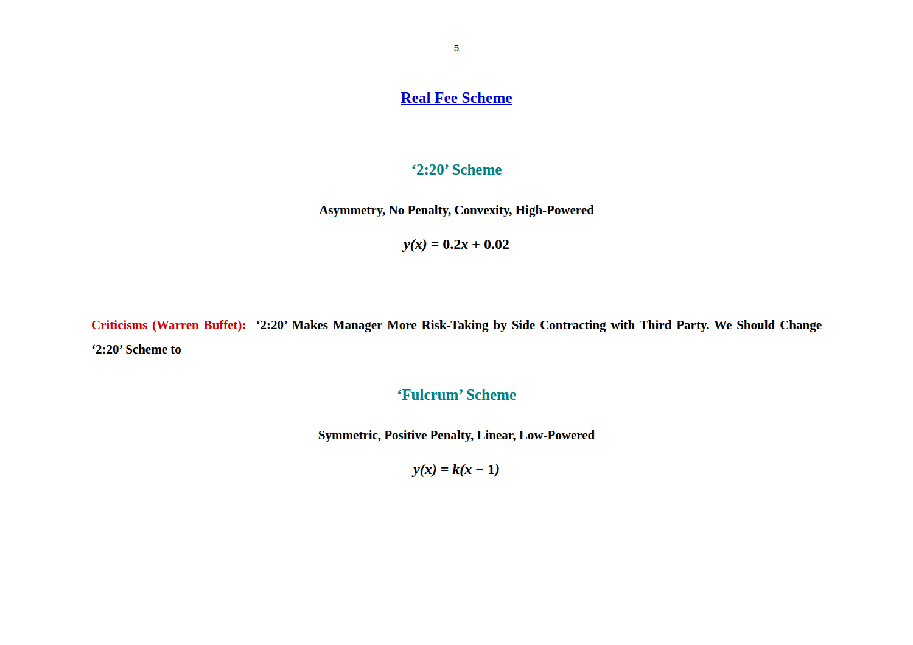5
Real Fee Scheme
‘2:20’ Scheme
Asymmetry, No Penalty, Convexity, High-Powered
y(x) = 0.2x + 0.02
Criticisms (Warren Buffet): ‘2:20’ Makes Manager More Risk-Taking by Side Contracting with Third Party. We Should Change ‘2:20’ Scheme to
‘Fulcrum’ Scheme
Symmetric, Positive Penalty, Linear, Low-Powered
y(x) = k(x − 1)